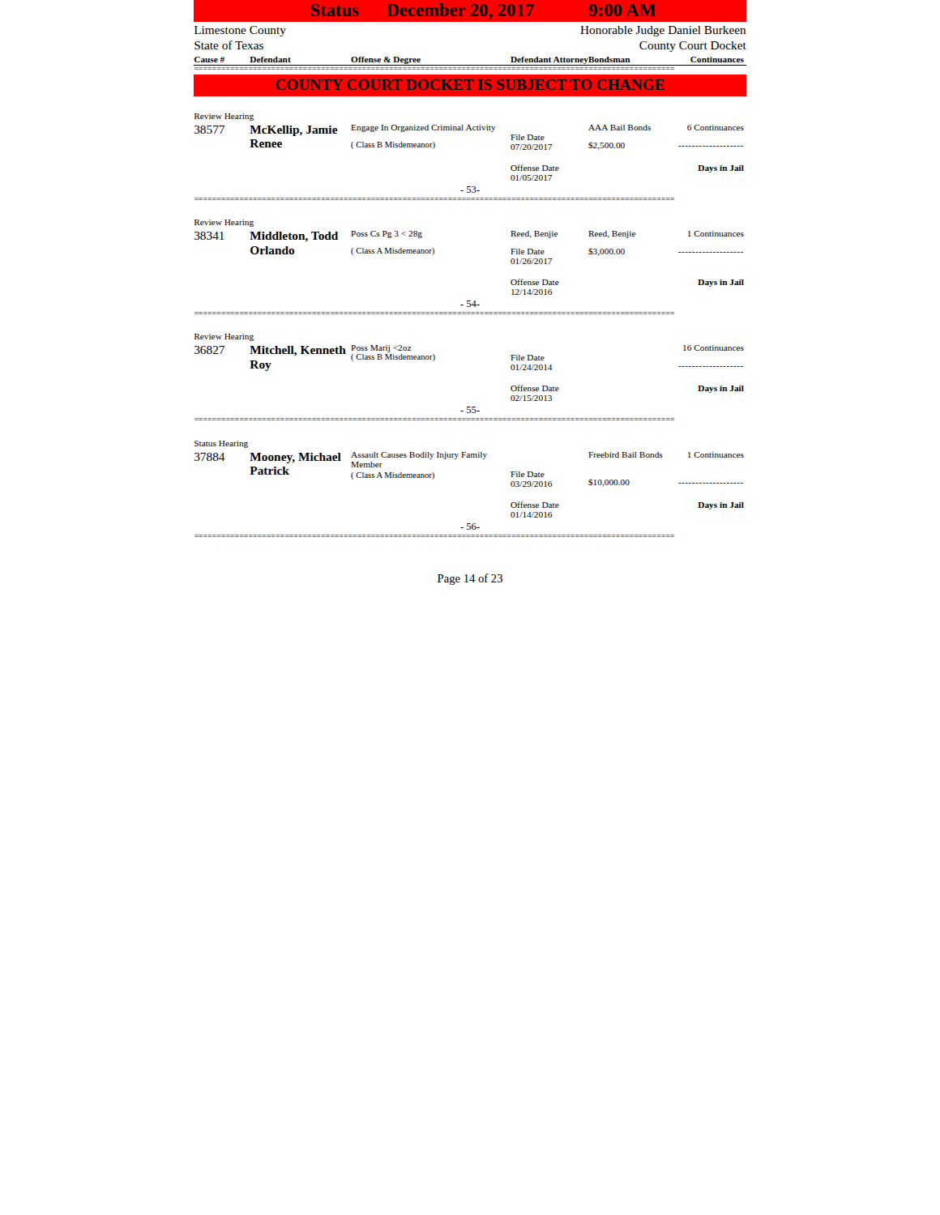Status December 20, 2017 9:00 AM
Limestone County
Honorable Judge Daniel Burkeen
State of Texas
County Court Docket
Cause #
Defendant
Offense & Degree
Defendant Attorney
Bondsman
Continuances
==========================================================================================================
COUNTY COURT DOCKET IS SUBJECT TO CHANGE
Review Hearing
38577
McKellip, Jamie Renee
Engage In Organized Criminal Activity
( Class B Misdemeanor)
File Date
07/20/2017
AAA Bail Bonds
$2,500.00
6 Continuances
-------------------
Offense Date
01/05/2017
Days in Jail
- 53-
==========================================================================================================
Review Hearing
38341
Middleton, Todd
Orlando
Poss Cs Pg 3 < 28g
( Class A Misdemeanor)
Reed, Benjie
File Date
01/26/2017
Reed, Benjie
$3,000.00
1 Continuances
-------------------
Offense Date
12/14/2016
Days in Jail
- 54-
==========================================================================================================
Review Hearing
36827
Mitchell, Kenneth Roy
Poss Marij <2oz
( Class B Misdemeanor)
File Date
01/24/2014
16 Continuances
-------------------
Offense Date
02/15/2013
Days in Jail
- 55-
==========================================================================================================
Status Hearing
37884
Mooney, Michael
Patrick
Assault Causes Bodily Injury Family
Member
( Class A Misdemeanor)
File Date
03/29/2016
Freebird Bail Bonds
$10,000.00
1 Continuances
-------------------
Offense Date
01/14/2016
Days in Jail
- 56-
==========================================================================================================
Page 14 of 23